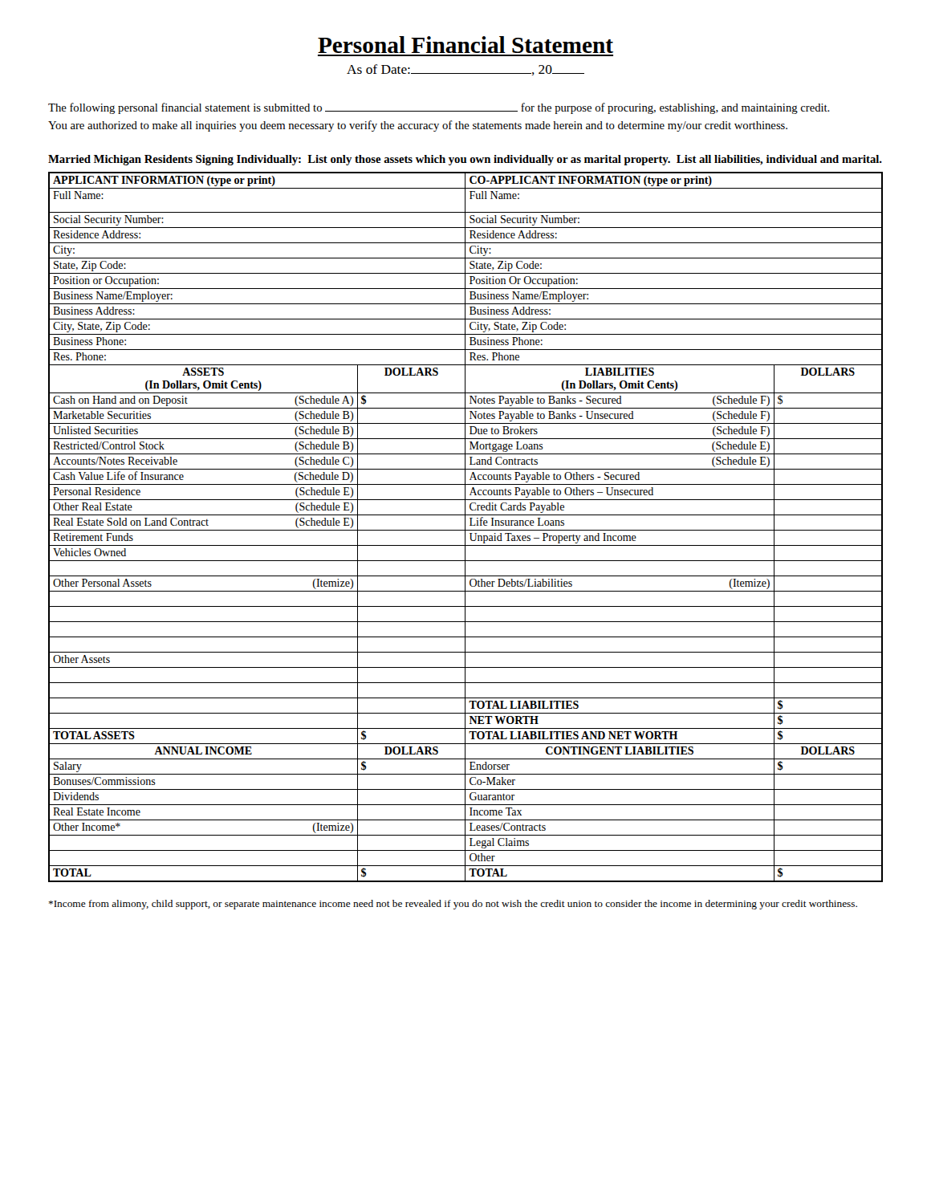Personal Financial Statement
As of Date: , 20
The following personal financial statement is submitted to for the purpose of procuring, establishing, and maintaining credit.
You are authorized to make all inquiries you deem necessary to verify the accuracy of the statements made herein and to determine my/our credit worthiness.
Married Michigan Residents Signing Individually: List only those assets which you own individually or as marital property. List all liabilities, individual and marital.
| APPLICANT INFORMATION (type or print) | CO-APPLICANT INFORMATION (type or print) |
| Full Name: | Full Name: |
| Social Security Number: | Social Security Number: |
| Residence Address: | Residence Address: |
| City: | City: |
| State, Zip Code: | State, Zip Code: |
| Position or Occupation: | Position Or Occupation: |
| Business Name/Employer: | Business Name/Employer: |
| Business Address: | Business Address: |
| City, State, Zip Code: | City, State, Zip Code: |
| Business Phone: | Business Phone: |
| Res. Phone: | Res. Phone |
| ASSETS (In Dollars, Omit Cents) | DOLLARS | LIABILITIES (In Dollars, Omit Cents) | DOLLARS |
| Cash on Hand and on Deposit (Schedule A) | $ | Notes Payable to Banks - Secured (Schedule F) | $ |
| Marketable Securities (Schedule B) | | Notes Payable to Banks - Unsecured (Schedule F) | |
| Unlisted Securities (Schedule B) | | Due to Brokers (Schedule F) | |
| Restricted/Control Stock (Schedule B) | | Mortgage Loans (Schedule E) | |
| Accounts/Notes Receivable (Schedule C) | | Land Contracts (Schedule E) | |
| Cash Value Life of Insurance (Schedule D) | | Accounts Payable to Others - Secured | |
| Personal Residence (Schedule E) | | Accounts Payable to Others – Unsecured | |
| Other Real Estate (Schedule E) | | Credit Cards Payable | |
| Real Estate Sold on Land Contract (Schedule E) | | Life Insurance Loans | |
| Retirement Funds | | Unpaid Taxes – Property and Income | |
| Vehicles Owned | | | |
| Other Personal Assets (Itemize) | | Other Debts/Liabilities (Itemize) | |
| Other Assets | | | |
| | | TOTAL LIABILITIES | $ |
| | | NET WORTH | $ |
| TOTAL ASSETS | $ | TOTAL LIABILITIES AND NET WORTH | $ |
| ANNUAL INCOME | DOLLARS | CONTINGENT LIABILITIES | DOLLARS |
| Salary | $ | Endorser | $ |
| Bonuses/Commissions | | Co-Maker | |
| Dividends | | Guarantor | |
| Real Estate Income | | Income Tax | |
| Other Income* (Itemize) | | Leases/Contracts | |
| | | Legal Claims | |
| | | Other | |
| TOTAL | $ | TOTAL | $ |
*Income from alimony, child support, or separate maintenance income need not be revealed if you do not wish the credit union to consider the income in determining your credit worthiness.